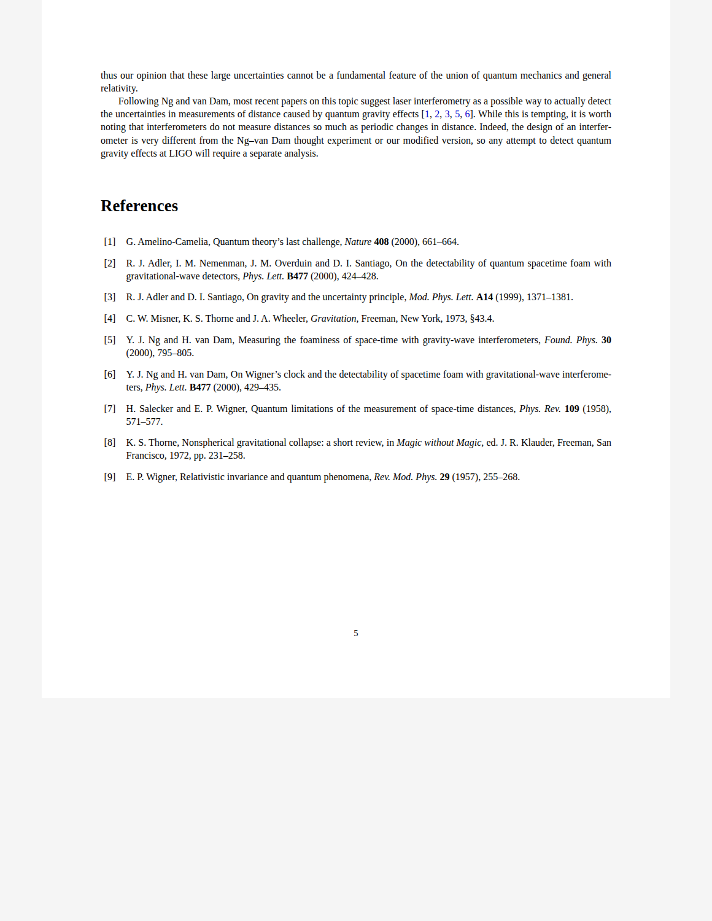thus our opinion that these large uncertainties cannot be a fundamental feature of the union of quantum mechanics and general relativity.
Following Ng and van Dam, most recent papers on this topic suggest laser interferometry as a possible way to actually detect the uncertainties in measurements of distance caused by quantum gravity effects [1, 2, 3, 5, 6]. While this is tempting, it is worth noting that interferometers do not measure distances so much as periodic changes in distance. Indeed, the design of an interferometer is very different from the Ng–van Dam thought experiment or our modified version, so any attempt to detect quantum gravity effects at LIGO will require a separate analysis.
References
G. Amelino-Camelia, Quantum theory’s last challenge, Nature 408 (2000), 661–664.
R. J. Adler, I. M. Nemenman, J. M. Overduin and D. I. Santiago, On the detectability of quantum spacetime foam with gravitational-wave detectors, Phys. Lett. B477 (2000), 424–428.
R. J. Adler and D. I. Santiago, On gravity and the uncertainty principle, Mod. Phys. Lett. A14 (1999), 1371–1381.
C. W. Misner, K. S. Thorne and J. A. Wheeler, Gravitation, Freeman, New York, 1973, §43.4.
Y. J. Ng and H. van Dam, Measuring the foaminess of space-time with gravity-wave interferometers, Found. Phys. 30 (2000), 795–805.
Y. J. Ng and H. van Dam, On Wigner’s clock and the detectability of spacetime foam with gravitational-wave interferometers, Phys. Lett. B477 (2000), 429–435.
H. Salecker and E. P. Wigner, Quantum limitations of the measurement of space-time distances, Phys. Rev. 109 (1958), 571–577.
K. S. Thorne, Nonspherical gravitational collapse: a short review, in Magic without Magic, ed. J. R. Klauder, Freeman, San Francisco, 1972, pp. 231–258.
E. P. Wigner, Relativistic invariance and quantum phenomena, Rev. Mod. Phys. 29 (1957), 255–268.
5